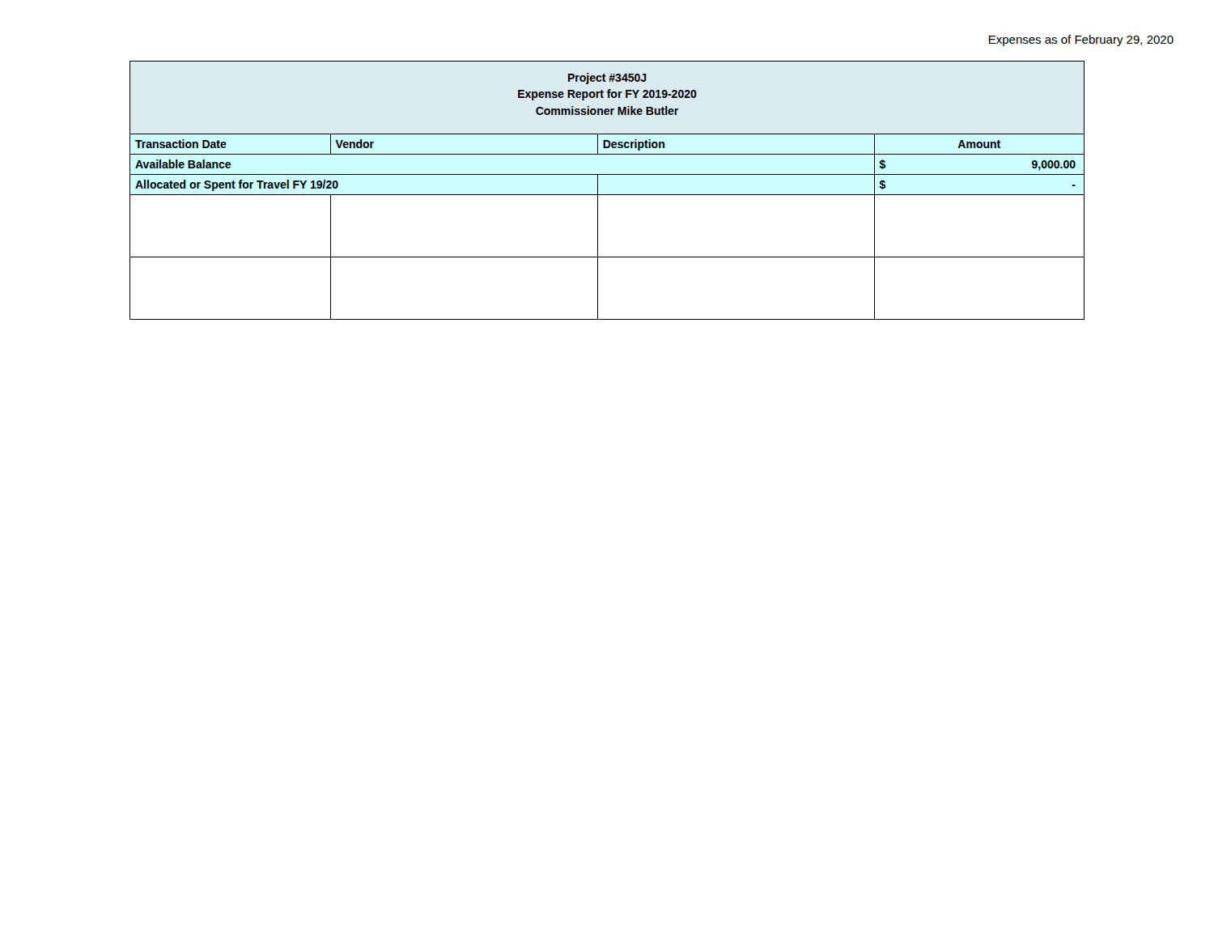Expenses as of February 29, 2020
| Project #3450J Expense Report for FY 2019-2020 Commissioner Mike Butler |
| Transaction Date | Vendor | Description | Amount |
| Available Balance | $ 9,000.00 |
| Allocated or Spent for Travel FY 19/20 | | $ - |